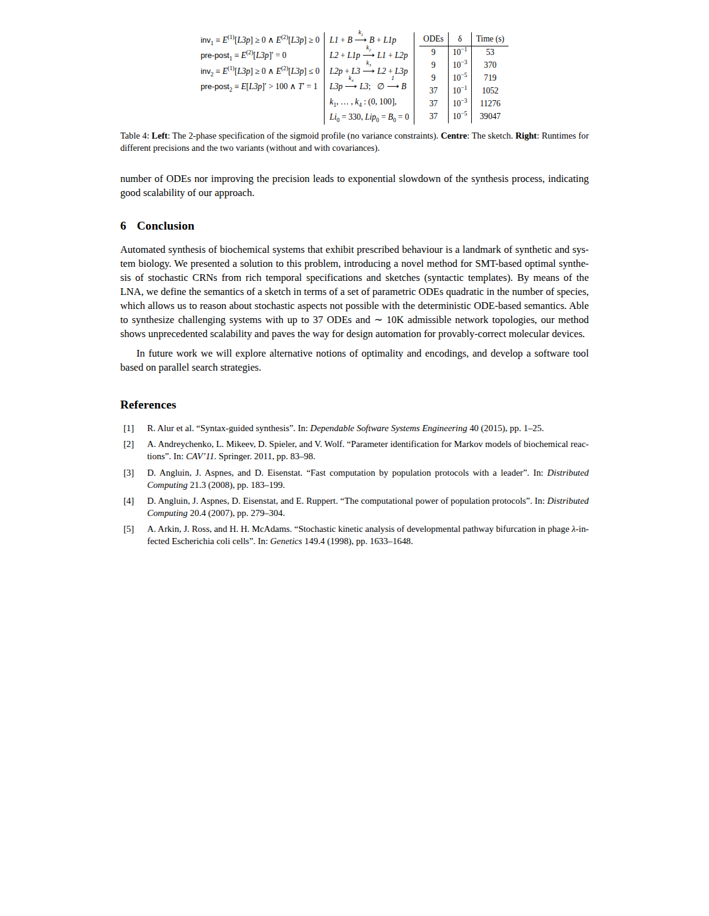inv1 ≡ E(1)[L3p] ≥ 0 ∧ E(2)[L3p] ≥ 0
pre-post1 ≡ E(2)[L3p]′ = 0
inv2 ≡ E(1)[L3p] ≥ 0 ∧ E(2)[L3p] ≤ 0
pre-post2 ≡ E[L3p]′ > 100 ∧ T′ = 1
L1 + B k1⟶ B + L1p
L2 + L1p k2⟶ L1 + L2p
L2p + L3 k3⟶ L2 + L3p
L3p k4⟶ L3; ∅ 1⟶ B
k1, … , k4 : (0, 100],
Li0 = 330, Lip0 = B0 = 0
| ODEs | δ | Time (s) |
| --- | --- | --- |
| 9 | 10 −1 | 53 |
| 9 | 10 −3 | 370 |
| 9 | 10 −5 | 719 |
| 37 | 10 −1 | 1052 |
| 37 | 10 −3 | 11276 |
| 37 | 10 −5 | 39047 |
Table 4: Left: The 2-phase specification of the sigmoid profile (no variance constraints). Centre: The sketch. Right: Runtimes for different precisions and the two variants (without and with covariances).
number of ODEs nor improving the precision leads to exponential slowdown of the synthesis process, indicating good scalability of our approach.
6 Conclusion
Automated synthesis of biochemical systems that exhibit prescribed behaviour is a landmark of synthetic and system biology. We presented a solution to this problem, introducing a novel method for SMT-based optimal synthesis of stochastic CRNs from rich temporal specifications and sketches (syntactic templates). By means of the LNA, we define the semantics of a sketch in terms of a set of parametric ODEs quadratic in the number of species, which allows us to reason about stochastic aspects not possible with the deterministic ODE-based semantics. Able to synthesize challenging systems with up to 37 ODEs and ∼ 10K admissible network topologies, our method shows unprecedented scalability and paves the way for design automation for provably-correct molecular devices.
In future work we will explore alternative notions of optimality and encodings, and develop a software tool based on parallel search strategies.
References
[1] R. Alur et al. “Syntax-guided synthesis”. In: Dependable Software Systems Engineering 40 (2015), pp. 1–25.
[2] A. Andreychenko, L. Mikeev, D. Spieler, and V. Wolf. “Parameter identification for Markov models of biochemical reactions”. In: CAV’11. Springer. 2011, pp. 83–98.
[3] D. Angluin, J. Aspnes, and D. Eisenstat. “Fast computation by population protocols with a leader”. In: Distributed Computing 21.3 (2008), pp. 183–199.
[4] D. Angluin, J. Aspnes, D. Eisenstat, and E. Ruppert. “The computational power of population protocols”. In: Distributed Computing 20.4 (2007), pp. 279–304.
[5] A. Arkin, J. Ross, and H. H. McAdams. “Stochastic kinetic analysis of developmental pathway bifurcation in phage λ-infected Escherichia coli cells”. In: Genetics 149.4 (1998), pp. 1633–1648.